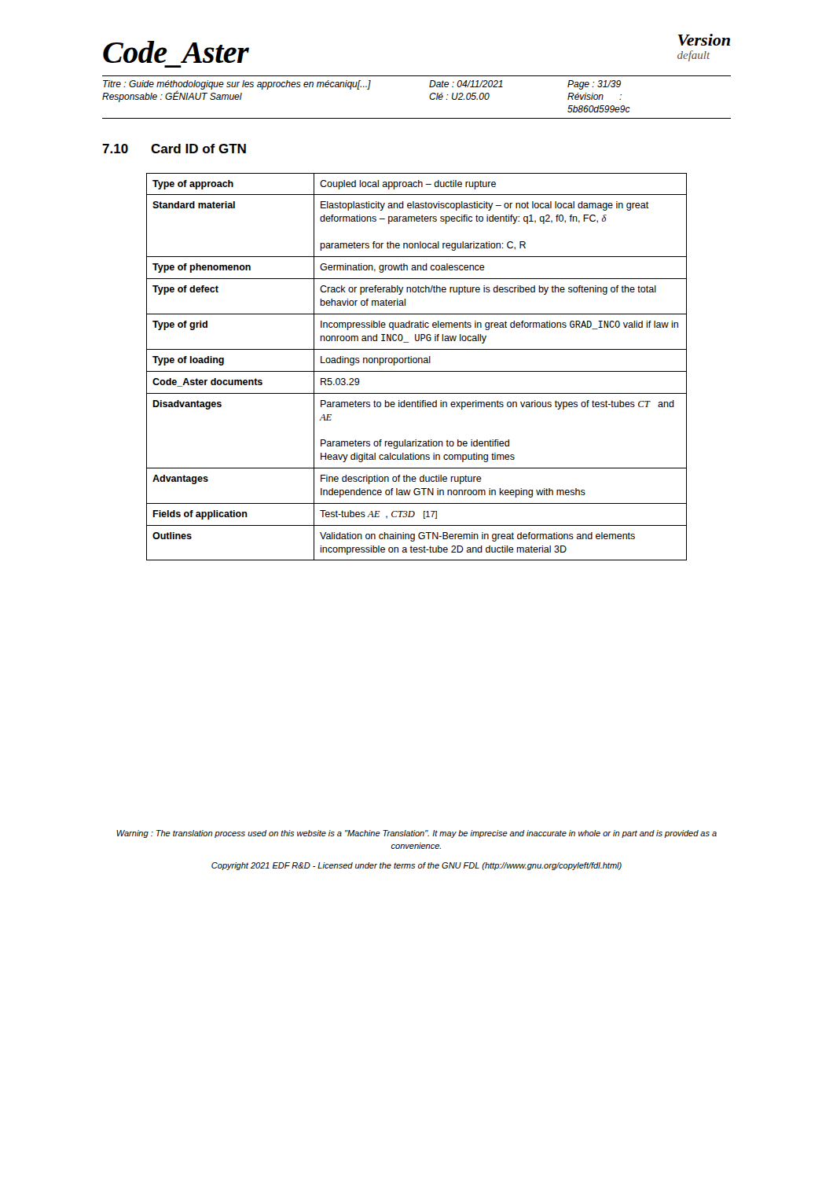Code_Aster Version default
| Titre : Guide méthodologique sur les approches en mécaniqu[...] | Date : 04/11/2021 | Page : 31/39 |
| Responsable : GÉNIAUT Samuel | Clé : U2.05.00 | Révision : |
| | | 5b860d599e9c |
7.10 Card ID of GTN
| Type of approach | Coupled local approach – ductile rupture |
| Standard material | Elastoplasticity and elastoviscoplasticity – or not local local damage in great deformations – parameters specific to identify: q1, q2, f0, fn, FC, δ parameters for the nonlocal regularization: C, R |
| Type of phenomenon | Germination, growth and coalescence |
| Type of defect | Crack or preferably notch/the rupture is described by the softening of the total behavior of material |
| Type of grid | Incompressible quadratic elements in great deformations GRAD_INCO valid if law in nonroom and INCO_ UPG if law locally |
| Type of loading | Loadings nonproportional |
| Code_Aster documents | R5.03.29 |
| Disadvantages | Parameters to be identified in experiments on various types of test-tubes CT and AE Parameters of regularization to be identified Heavy digital calculations in computing times |
| Advantages | Fine description of the ductile rupture Independence of law GTN in nonroom in keeping with meshs |
| Fields of application | Test-tubes AE , CT3D [17] |
| Outlines | Validation on chaining GTN-Beremin in great deformations and elements incompressible on a test-tube 2D and ductile material 3D |
Warning : The translation process used on this website is a "Machine Translation". It may be imprecise and inaccurate in whole or in part and is provided as a convenience. Copyright 2021 EDF R&D - Licensed under the terms of the GNU FDL (http://www.gnu.org/copyleft/fdl.html)